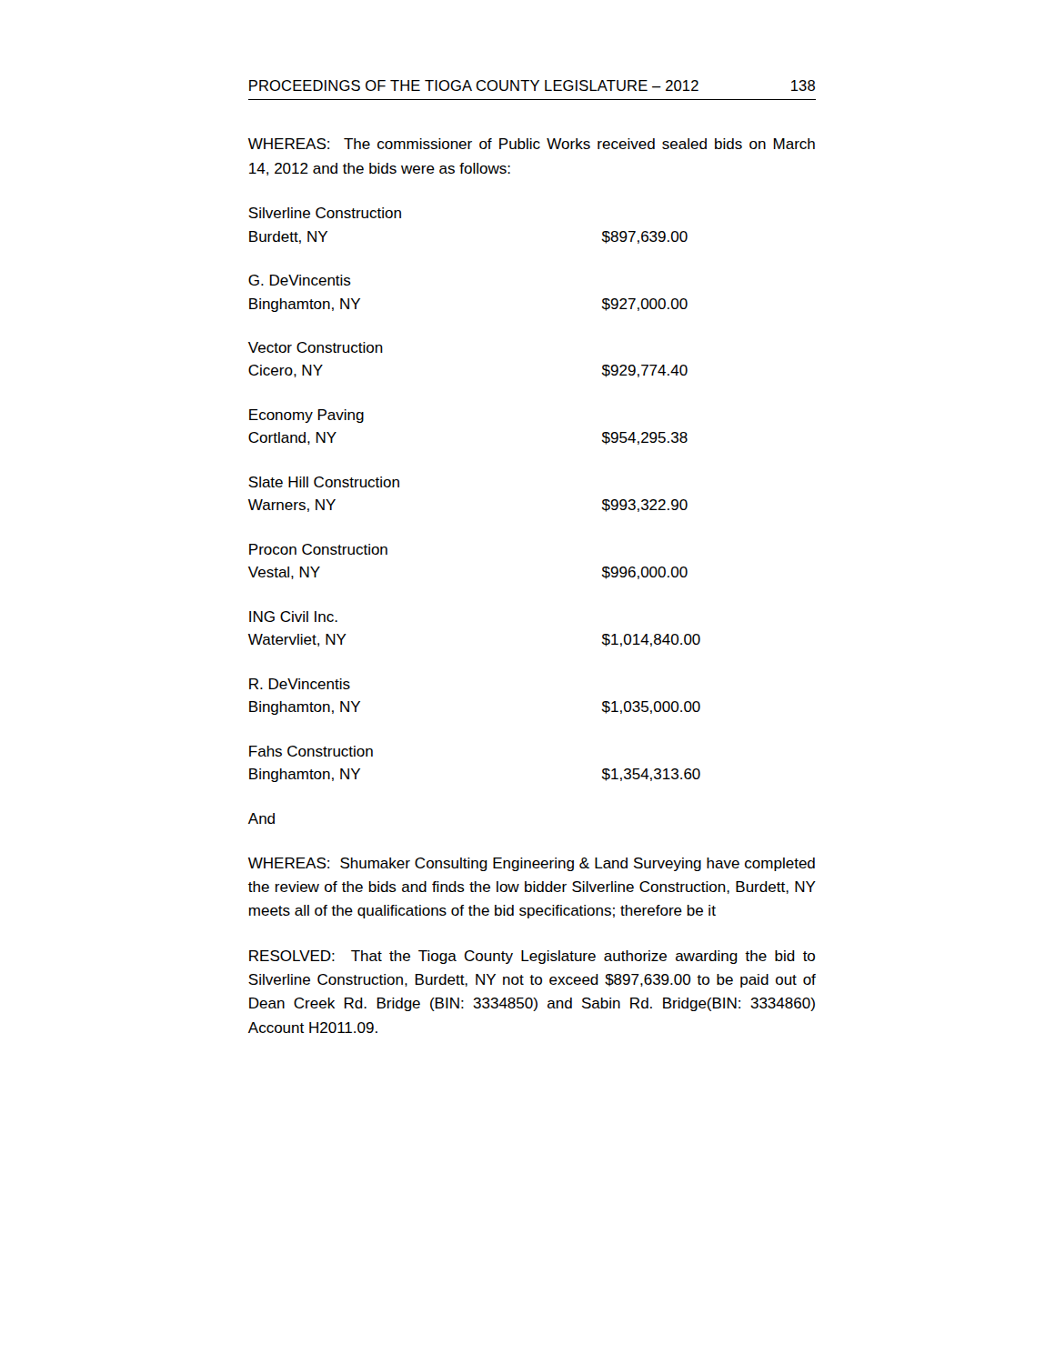Proceedings of the Tioga County Legislature – 2012 138
Whereas: The commissioner of Public Works received sealed bids on March 14, 2012 and the bids were as follows:
Silverline Construction
Burdett, NY
$897,639.00
G. DeVincentis
Binghamton, NY
$927,000.00
Vector Construction
Cicero, NY
$929,774.40
Economy Paving
Cortland, NY
$954,295.38
Slate Hill Construction
Warners, NY
$993,322.90
Procon Construction
Vestal, NY
$996,000.00
ING Civil Inc.
Watervliet, NY
$1,014,840.00
R. DeVincentis
Binghamton, NY
$1,035,000.00
Fahs Construction
Binghamton, NY
$1,354,313.60
And
Whereas: Shumaker Consulting Engineering & Land Surveying have completed the review of the bids and finds the low bidder Silverline Construction, Burdett, NY meets all of the qualifications of the bid specifications; therefore be it
Resolved: That the Tioga County Legislature authorize awarding the bid to Silverline Construction, Burdett, NY not to exceed $897,639.00 to be paid out of Dean Creek Rd. Bridge (BIN: 3334850) and Sabin Rd. Bridge(BIN: 3334860) Account H2011.09.